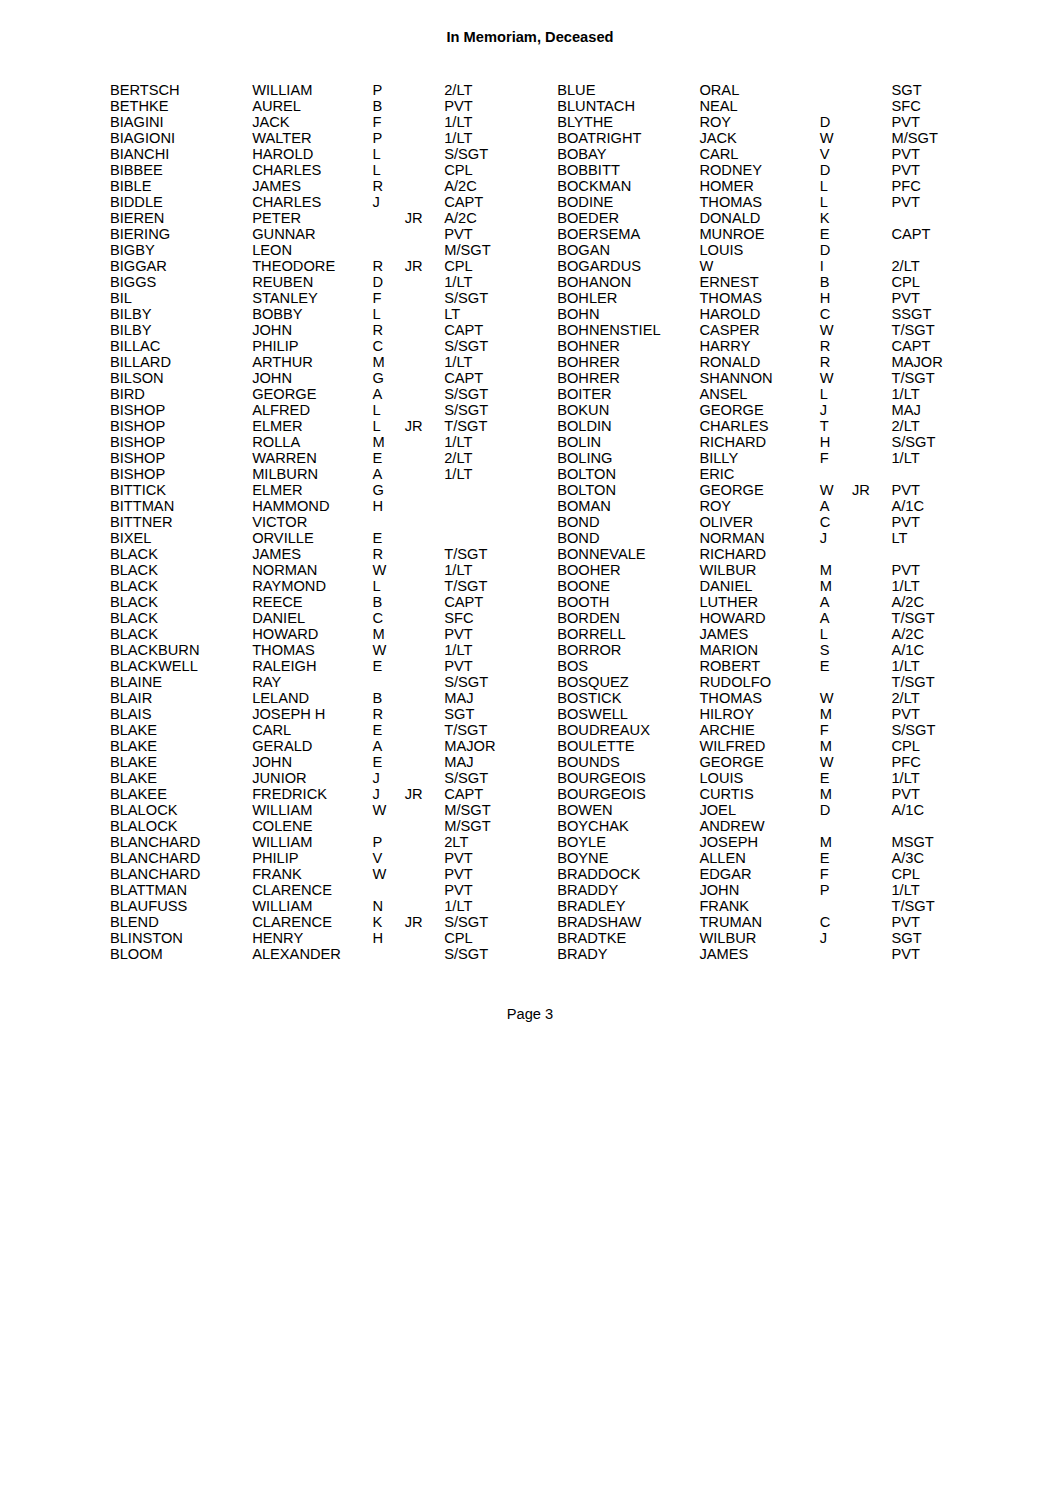In Memoriam, Deceased
| BERTSCH | WILLIAM | P | | 2/LT |
| BETHKE | AUREL | B | | PVT |
| BIAGINI | JACK | F | | 1/LT |
| BIAGIONI | WALTER | P | | 1/LT |
| BIANCHI | HAROLD | L | | S/SGT |
| BIBBEE | CHARLES | L | | CPL |
| BIBLE | JAMES | R | | A/2C |
| BIDDLE | CHARLES | J | | CAPT |
| BIEREN | PETER | | JR | A/2C |
| BIERING | GUNNAR | | | PVT |
| BIGBY | LEON | | | M/SGT |
| BIGGAR | THEODORE | R | JR | CPL |
| BIGGS | REUBEN | D | | 1/LT |
| BIL | STANLEY | F | | S/SGT |
| BILBY | BOBBY | L | | LT |
| BILBY | JOHN | R | | CAPT |
| BILLAC | PHILIP | C | | S/SGT |
| BILLARD | ARTHUR | M | | 1/LT |
| BILSON | JOHN | G | | CAPT |
| BIRD | GEORGE | A | | S/SGT |
| BISHOP | ALFRED | L | | S/SGT |
| BISHOP | ELMER | L | JR | T/SGT |
| BISHOP | ROLLA | M | | 1/LT |
| BISHOP | WARREN | E | | 2/LT |
| BISHOP | MILBURN | A | | 1/LT |
| BITTICK | ELMER | G | | |
| BITTMAN | HAMMOND | H | | |
| BITTNER | VICTOR | | | |
| BIXEL | ORVILLE | E | | |
| BLACK | JAMES | R | | T/SGT |
| BLACK | NORMAN | W | | 1/LT |
| BLACK | RAYMOND | L | | T/SGT |
| BLACK | REECE | B | | CAPT |
| BLACK | DANIEL | C | | SFC |
| BLACK | HOWARD | M | | PVT |
| BLACKBURN | THOMAS | W | | 1/LT |
| BLACKWELL | RALEIGH | E | | PVT |
| BLAINE | RAY | | | S/SGT |
| BLAIR | LELAND | B | | MAJ |
| BLAIS | JOSEPH H | R | | SGT |
| BLAKE | CARL | E | | T/SGT |
| BLAKE | GERALD | A | | MAJOR |
| BLAKE | JOHN | E | | MAJ |
| BLAKE | JUNIOR | J | | S/SGT |
| BLAKEE | FREDRICK | J | JR | CAPT |
| BLALOCK | WILLIAM | W | | M/SGT |
| BLALOCK | COLENE | | | M/SGT |
| BLANCHARD | WILLIAM | P | | 2LT |
| BLANCHARD | PHILIP | V | | PVT |
| BLANCHARD | FRANK | W | | PVT |
| BLATTMAN | CLARENCE | | | PVT |
| BLAUFUSS | WILLIAM | N | | 1/LT |
| BLEND | CLARENCE | K | JR | S/SGT |
| BLINSTON | HENRY | H | | CPL |
| BLOOM | ALEXANDER | | | S/SGT |
| BLUE | ORAL | | | SGT |
| BLUNTACH | NEAL | | | SFC |
| BLYTHE | ROY | D | | PVT |
| BOATRIGHT | JACK | W | | M/SGT |
| BOBAY | CARL | V | | PVT |
| BOBBITT | RODNEY | D | | PVT |
| BOCKMAN | HOMER | L | | PFC |
| BODINE | THOMAS | L | | PVT |
| BOEDER | DONALD | K | | |
| BOERSEMA | MUNROE | E | | CAPT |
| BOGAN | LOUIS | D | | |
| BOGARDUS | W | I | | 2/LT |
| BOHANON | ERNEST | B | | CPL |
| BOHLER | THOMAS | H | | PVT |
| BOHN | HAROLD | C | | SSGT |
| BOHNENSTIEL | CASPER | W | | T/SGT |
| BOHNER | HARRY | R | | CAPT |
| BOHRER | RONALD | R | | MAJOR |
| BOHRER | SHANNON | W | | T/SGT |
| BOITER | ANSEL | L | | 1/LT |
| BOKUN | GEORGE | J | | MAJ |
| BOLDIN | CHARLES | T | | 2/LT |
| BOLIN | RICHARD | H | | S/SGT |
| BOLING | BILLY | F | | 1/LT |
| BOLTON | ERIC | | | |
| BOLTON | GEORGE | W | JR | PVT |
| BOMAN | ROY | A | | A/1C |
| BOND | OLIVER | C | | PVT |
| BOND | NORMAN | J | | LT |
| BONNEVALE | RICHARD | | | |
| BOOHER | WILBUR | M | | PVT |
| BOONE | DANIEL | M | | 1/LT |
| BOOTH | LUTHER | A | | A/2C |
| BORDEN | HOWARD | A | | T/SGT |
| BORRELL | JAMES | L | | A/2C |
| BORROR | MARION | S | | A/1C |
| BOS | ROBERT | E | | 1/LT |
| BOSQUEZ | RUDOLFO | | | T/SGT |
| BOSTICK | THOMAS | W | | 2/LT |
| BOSWELL | HILROY | M | | PVT |
| BOUDREAUX | ARCHIE | F | | S/SGT |
| BOULETTE | WILFRED | M | | CPL |
| BOUNDS | GEORGE | W | | PFC |
| BOURGEOIS | LOUIS | E | | 1/LT |
| BOURGEOIS | CURTIS | M | | PVT |
| BOWEN | JOEL | D | | A/1C |
| BOYCHAK | ANDREW | | | |
| BOYLE | JOSEPH | M | | MSGT |
| BOYNE | ALLEN | E | | A/3C |
| BRADDOCK | EDGAR | F | | CPL |
| BRADDY | JOHN | P | | 1/LT |
| BRADLEY | FRANK | | | T/SGT |
| BRADSHAW | TRUMAN | C | | PVT |
| BRADTKE | WILBUR | J | | SGT |
| BRADY | JAMES | | | PVT |
Page 3